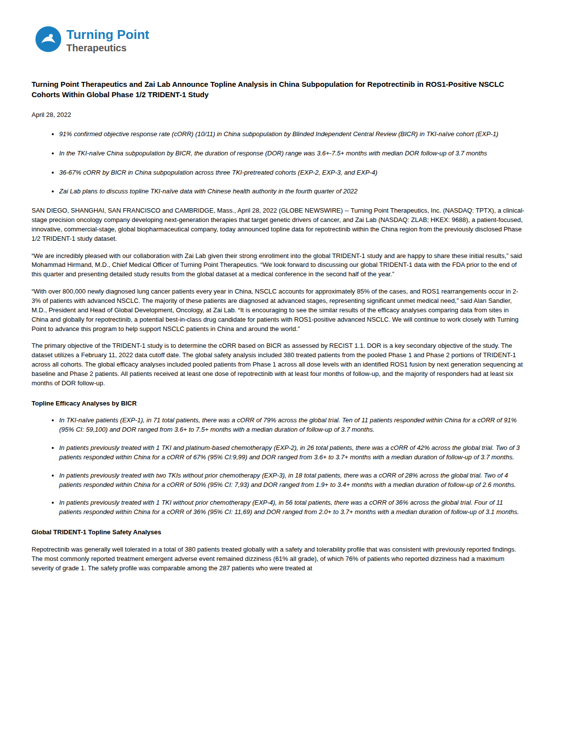Turning Point Therapeutics and Zai Lab Announce Topline Analysis in China Subpopulation for Repotrectinib in ROS1-Positive NSCLC Cohorts Within Global Phase 1/2 TRIDENT-1 Study
April 28, 2022
91% confirmed objective response rate (cORR) (10/11) in China subpopulation by Blinded Independent Central Review (BICR) in TKI-naïve cohort (EXP-1)
In the TKI-naïve China subpopulation by BICR, the duration of response (DOR) range was 3.6+-7.5+ months with median DOR follow-up of 3.7 months
36-67% cORR by BICR in China subpopulation across three TKI-pretreated cohorts (EXP-2, EXP-3, and EXP-4)
Zai Lab plans to discuss topline TKI-naïve data with Chinese health authority in the fourth quarter of 2022
SAN DIEGO, SHANGHAI, SAN FRANCISCO and CAMBRIDGE, Mass., April 28, 2022 (GLOBE NEWSWIRE) -- Turning Point Therapeutics, Inc. (NASDAQ: TPTX), a clinical-stage precision oncology company developing next-generation therapies that target genetic drivers of cancer, and Zai Lab (NASDAQ: ZLAB; HKEX: 9688), a patient-focused, innovative, commercial-stage, global biopharmaceutical company, today announced topline data for repotrectinib within the China region from the previously disclosed Phase 1/2 TRIDENT-1 study dataset.
“We are incredibly pleased with our collaboration with Zai Lab given their strong enrollment into the global TRIDENT-1 study and are happy to share these initial results,” said Mohammad Hirmand, M.D., Chief Medical Officer of Turning Point Therapeutics. “We look forward to discussing our global TRIDENT-1 data with the FDA prior to the end of this quarter and presenting detailed study results from the global dataset at a medical conference in the second half of the year.”
“With over 800,000 newly diagnosed lung cancer patients every year in China, NSCLC accounts for approximately 85% of the cases, and ROS1 rearrangements occur in 2-3% of patients with advanced NSCLC. The majority of these patients are diagnosed at advanced stages, representing significant unmet medical need,” said Alan Sandler, M.D., President and Head of Global Development, Oncology, at Zai Lab. “It is encouraging to see the similar results of the efficacy analyses comparing data from sites in China and globally for repotrectinib, a potential best-in-class drug candidate for patients with ROS1-positive advanced NSCLC. We will continue to work closely with Turning Point to advance this program to help support NSCLC patients in China and around the world.”
The primary objective of the TRIDENT-1 study is to determine the cORR based on BICR as assessed by RECIST 1.1. DOR is a key secondary objective of the study. The dataset utilizes a February 11, 2022 data cutoff date. The global safety analysis included 380 treated patients from the pooled Phase 1 and Phase 2 portions of TRIDENT-1 across all cohorts. The global efficacy analyses included pooled patients from Phase 1 across all dose levels with an identified ROS1 fusion by next generation sequencing at baseline and Phase 2 patients. All patients received at least one dose of repotrectinib with at least four months of follow-up, and the majority of responders had at least six months of DOR follow-up.
Topline Efficacy Analyses by BICR
In TKI-naïve patients (EXP-1), in 71 total patients, there was a cORR of 79% across the global trial. Ten of 11 patients responded within China for a cORR of 91% (95% CI: 59,100) and DOR ranged from 3.6+ to 7.5+ months with a median duration of follow-up of 3.7 months.
In patients previously treated with 1 TKI and platinum-based chemotherapy (EXP-2), in 26 total patients, there was a cORR of 42% across the global trial. Two of 3 patients responded within China for a cORR of 67% (95% CI:9,99) and DOR ranged from 3.6+ to 3.7+ months with a median duration of follow-up of 3.7 months.
In patients previously treated with two TKIs without prior chemotherapy (EXP-3), in 18 total patients, there was a cORR of 28% across the global trial. Two of 4 patients responded within China for a cORR of 50% (95% CI: 7,93) and DOR ranged from 1.9+ to 3.4+ months with a median duration of follow-up of 2.6 months.
In patients previously treated with 1 TKI without prior chemotherapy (EXP-4), in 56 total patients, there was a cORR of 36% across the global trial. Four of 11 patients responded within China for a cORR of 36% (95% CI: 11,69) and DOR ranged from 2.0+ to 3.7+ months with a median duration of follow-up of 3.1 months.
Global TRIDENT-1 Topline Safety Analyses
Repotrectinib was generally well tolerated in a total of 380 patients treated globally with a safety and tolerability profile that was consistent with previously reported findings. The most commonly reported treatment emergent adverse event remained dizziness (61% all grade), of which 76% of patients who reported dizziness had a maximum severity of grade 1. The safety profile was comparable among the 287 patients who were treated at